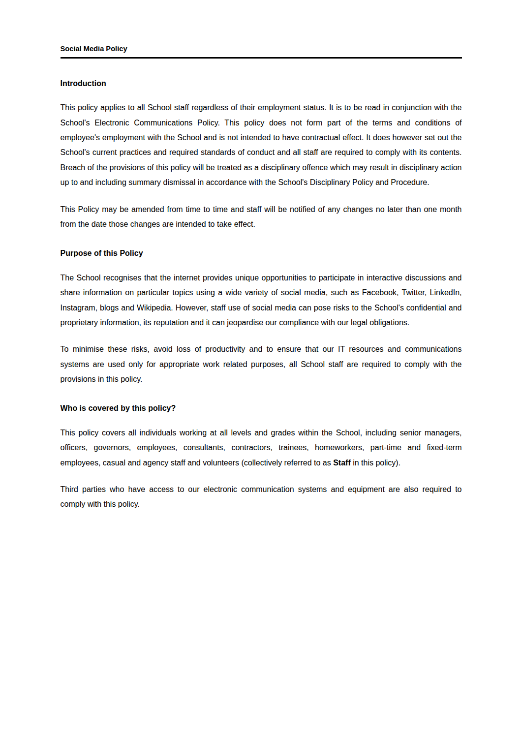Social Media Policy
Introduction
This policy applies to all School staff regardless of their employment status. It is to be read in conjunction with the School's Electronic Communications Policy. This policy does not form part of the terms and conditions of employee's employment with the School and is not intended to have contractual effect. It does however set out the School's current practices and required standards of conduct and all staff are required to comply with its contents. Breach of the provisions of this policy will be treated as a disciplinary offence which may result in disciplinary action up to and including summary dismissal in accordance with the School's Disciplinary Policy and Procedure.
This Policy may be amended from time to time and staff will be notified of any changes no later than one month from the date those changes are intended to take effect.
Purpose of this Policy
The School recognises that the internet provides unique opportunities to participate in interactive discussions and share information on particular topics using a wide variety of social media, such as Facebook, Twitter, LinkedIn, Instagram, blogs and Wikipedia. However, staff use of social media can pose risks to the School's confidential and proprietary information, its reputation and it can jeopardise our compliance with our legal obligations.
To minimise these risks, avoid loss of productivity and to ensure that our IT resources and communications systems are used only for appropriate work related purposes, all School staff are required to comply with the provisions in this policy.
Who is covered by this policy?
This policy covers all individuals working at all levels and grades within the School, including senior managers, officers, governors, employees, consultants, contractors, trainees, homeworkers, part-time and fixed-term employees, casual and agency staff and volunteers (collectively referred to as Staff in this policy).
Third parties who have access to our electronic communication systems and equipment are also required to comply with this policy.